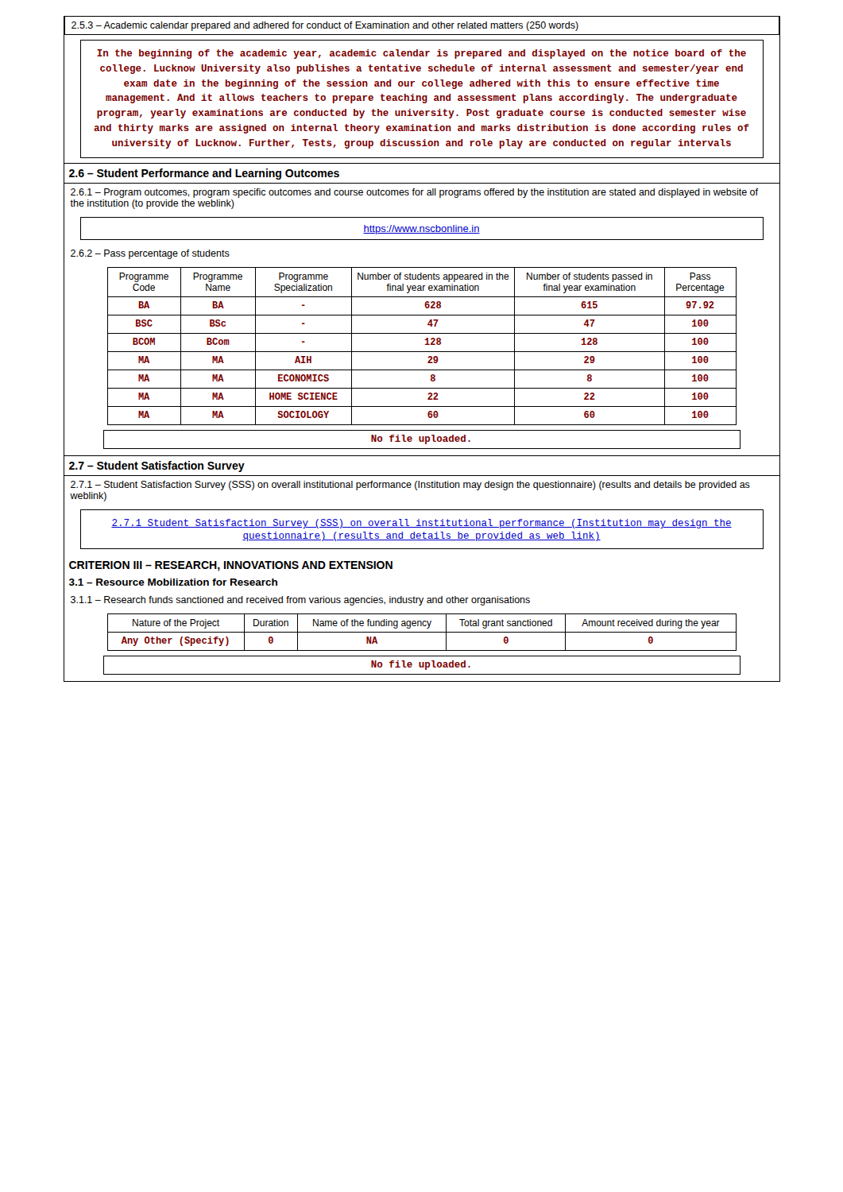2.5.3 – Academic calendar prepared and adhered for conduct of Examination and other related matters (250 words)
In the beginning of the academic year, academic calendar is prepared and displayed on the notice board of the college. Lucknow University also publishes a tentative schedule of internal assessment and semester/year end exam date in the beginning of the session and our college adhered with this to ensure effective time management. And it allows teachers to prepare teaching and assessment plans accordingly. The undergraduate program, yearly examinations are conducted by the university. Post graduate course is conducted semester wise and thirty marks are assigned on internal theory examination and marks distribution is done according rules of university of Lucknow. Further, Tests, group discussion and role play are conducted on regular intervals
2.6 – Student Performance and Learning Outcomes
2.6.1 – Program outcomes, program specific outcomes and course outcomes for all programs offered by the institution are stated and displayed in website of the institution (to provide the weblink)
https://www.nscbonline.in
2.6.2 – Pass percentage of students
| Programme Code | Programme Name | Programme Specialization | Number of students appeared in the final year examination | Number of students passed in final year examination | Pass Percentage |
| --- | --- | --- | --- | --- | --- |
| BA | BA | - | 628 | 615 | 97.92 |
| BSC | BSc | - | 47 | 47 | 100 |
| BCOM | BCom | - | 128 | 128 | 100 |
| MA | MA | AIH | 29 | 29 | 100 |
| MA | MA | ECONOMICS | 8 | 8 | 100 |
| MA | MA | HOME SCIENCE | 22 | 22 | 100 |
| MA | MA | SOCIOLOGY | 60 | 60 | 100 |
No file uploaded.
2.7 – Student Satisfaction Survey
2.7.1 – Student Satisfaction Survey (SSS) on overall institutional performance (Institution may design the questionnaire) (results and details be provided as weblink)
2.7.1 Student Satisfaction Survey (SSS) on overall institutional performance (Institution may design the questionnaire) (results and details be provided as web link)
CRITERION III – RESEARCH, INNOVATIONS AND EXTENSION
3.1 – Resource Mobilization for Research
3.1.1 – Research funds sanctioned and received from various agencies, industry and other organisations
| Nature of the Project | Duration | Name of the funding agency | Total grant sanctioned | Amount received during the year |
| --- | --- | --- | --- | --- |
| Any Other (Specify) | 0 | NA | 0 | 0 |
No file uploaded.